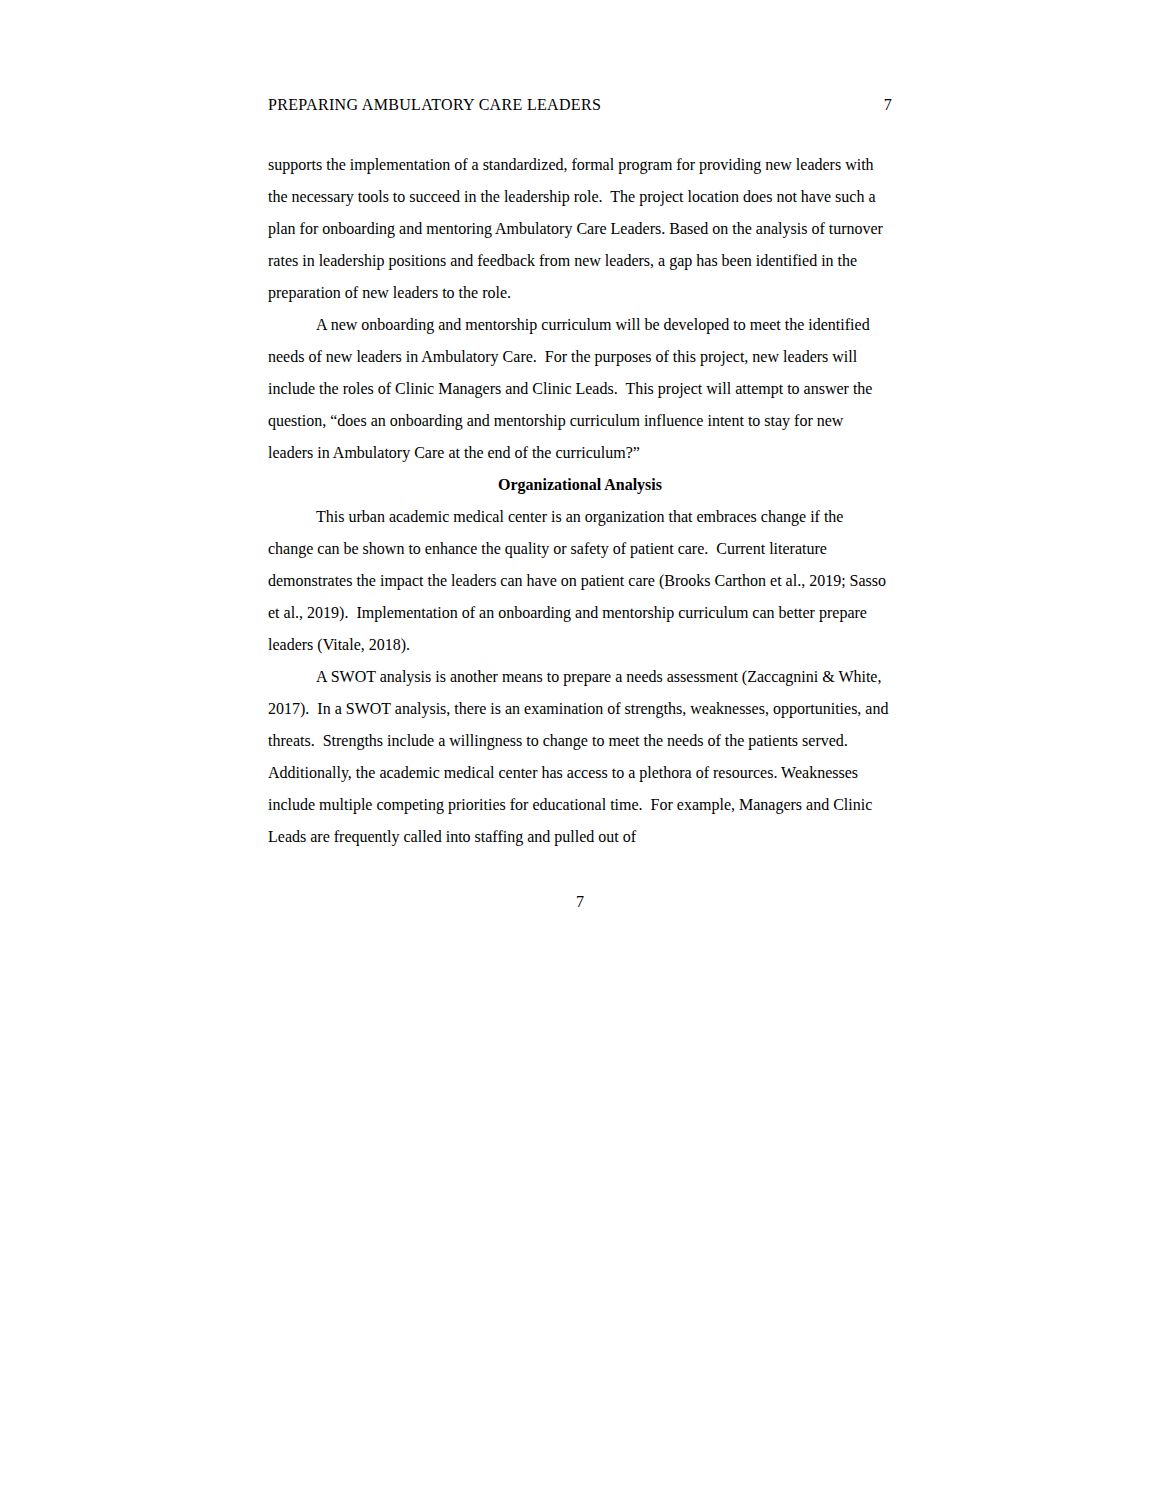Preparing Ambulatory Care Leaders 7
supports the implementation of a standardized, formal program for providing new leaders with the necessary tools to succeed in the leadership role. The project location does not have such a plan for onboarding and mentoring Ambulatory Care Leaders. Based on the analysis of turnover rates in leadership positions and feedback from new leaders, a gap has been identified in the preparation of new leaders to the role.
A new onboarding and mentorship curriculum will be developed to meet the identified needs of new leaders in Ambulatory Care. For the purposes of this project, new leaders will include the roles of Clinic Managers and Clinic Leads. This project will attempt to answer the question, “does an onboarding and mentorship curriculum influence intent to stay for new leaders in Ambulatory Care at the end of the curriculum?”
Organizational Analysis
This urban academic medical center is an organization that embraces change if the change can be shown to enhance the quality or safety of patient care. Current literature demonstrates the impact the leaders can have on patient care (Brooks Carthon et al., 2019; Sasso et al., 2019). Implementation of an onboarding and mentorship curriculum can better prepare leaders (Vitale, 2018).
A SWOT analysis is another means to prepare a needs assessment (Zaccagnini & White, 2017). In a SWOT analysis, there is an examination of strengths, weaknesses, opportunities, and threats. Strengths include a willingness to change to meet the needs of the patients served. Additionally, the academic medical center has access to a plethora of resources. Weaknesses include multiple competing priorities for educational time. For example, Managers and Clinic Leads are frequently called into staffing and pulled out of
7